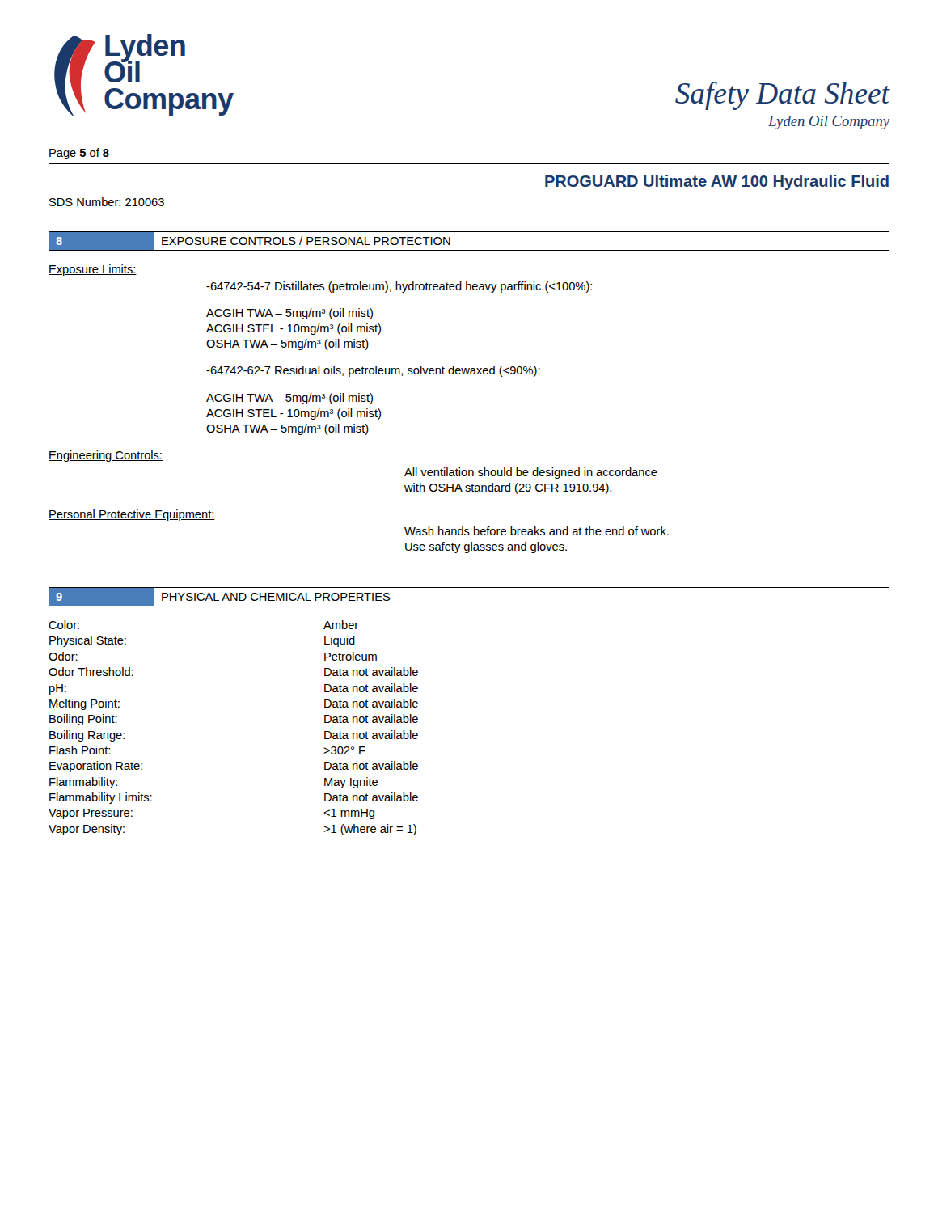Lyden
Oil
Company
Safety Data Sheet
Lyden Oil Company
Page 5 of 8
PROGUARD Ultimate AW 100 Hydraulic Fluid
SDS Number: 210063
8
EXPOSURE CONTROLS / PERSONAL PROTECTION
Exposure Limits:
-64742-54-7 Distillates (petroleum), hydrotreated heavy parffinic (<100%):
ACGIH TWA – 5mg/m³ (oil mist)
ACGIH STEL - 10mg/m³ (oil mist)
OSHA TWA – 5mg/m³ (oil mist)
-64742-62-7 Residual oils, petroleum, solvent dewaxed (<90%):
ACGIH TWA – 5mg/m³ (oil mist)
ACGIH STEL - 10mg/m³ (oil mist)
OSHA TWA – 5mg/m³ (oil mist)
Engineering Controls:
All ventilation should be designed in accordance
with OSHA standard (29 CFR 1910.94).
Personal Protective Equipment:
Wash hands before breaks and at the end of work.
Use safety glasses and gloves.
9
PHYSICAL AND CHEMICAL PROPERTIES
| Color: | Amber |
| Physical State: | Liquid |
| Odor: | Petroleum |
| Odor Threshold: | Data not available |
| pH: | Data not available |
| Melting Point: | Data not available |
| Boiling Point: | Data not available |
| Boiling Range: | Data not available |
| Flash Point: | >302° F |
| Evaporation Rate: | Data not available |
| Flammability: | May Ignite |
| Flammability Limits: | Data not available |
| Vapor Pressure: | <1 mmHg |
| Vapor Density: | >1 (where air = 1) |